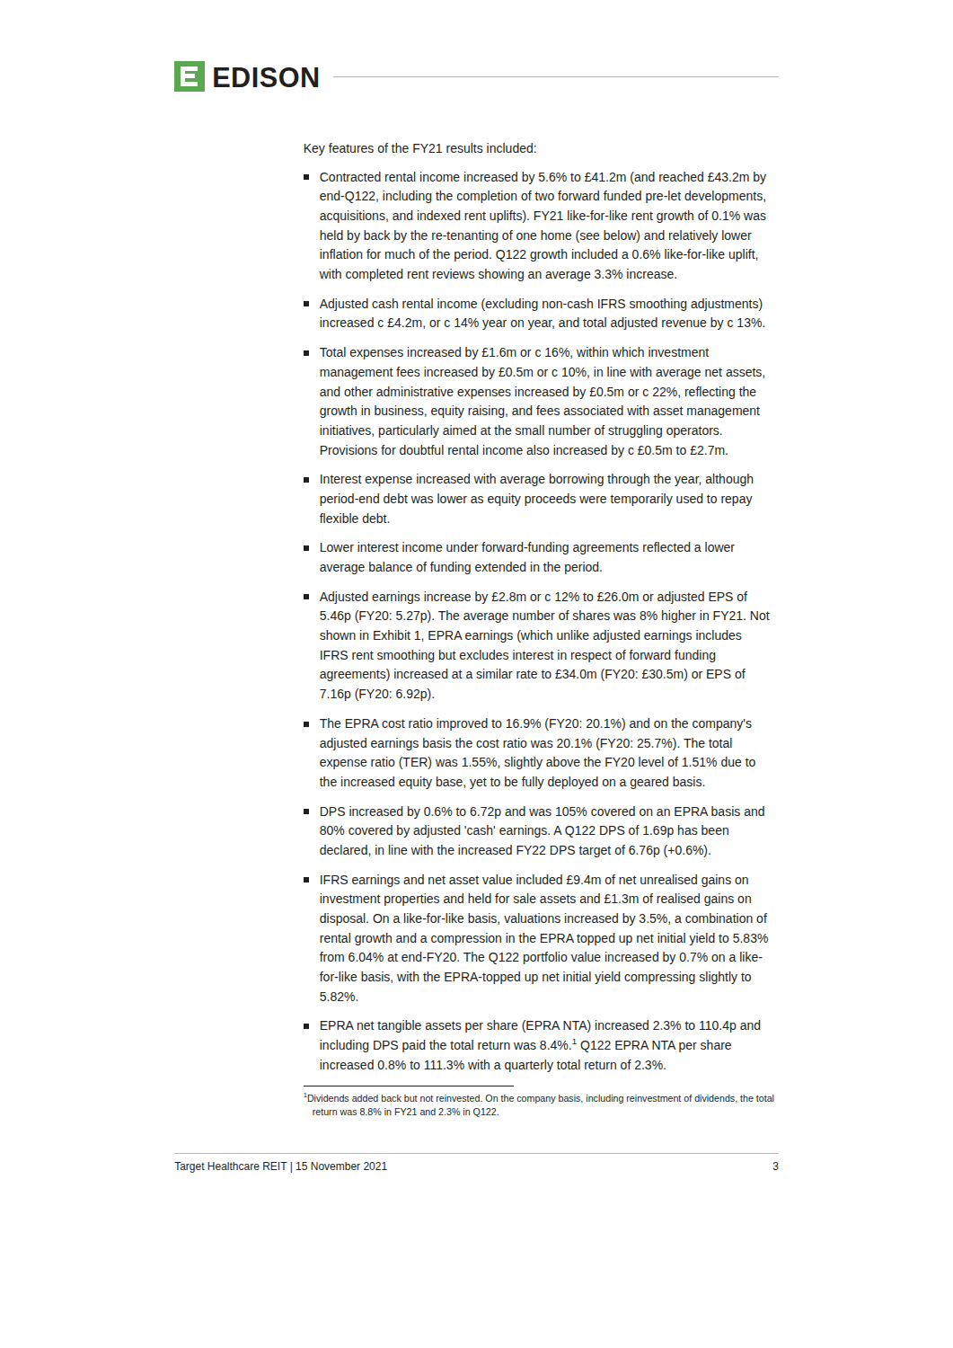EDISON
Key features of the FY21 results included:
Contracted rental income increased by 5.6% to £41.2m (and reached £43.2m by end-Q122, including the completion of two forward funded pre-let developments, acquisitions, and indexed rent uplifts). FY21 like-for-like rent growth of 0.1% was held by back by the re-tenanting of one home (see below) and relatively lower inflation for much of the period. Q122 growth included a 0.6% like-for-like uplift, with completed rent reviews showing an average 3.3% increase.
Adjusted cash rental income (excluding non-cash IFRS smoothing adjustments) increased c £4.2m, or c 14% year on year, and total adjusted revenue by c 13%.
Total expenses increased by £1.6m or c 16%, within which investment management fees increased by £0.5m or c 10%, in line with average net assets, and other administrative expenses increased by £0.5m or c 22%, reflecting the growth in business, equity raising, and fees associated with asset management initiatives, particularly aimed at the small number of struggling operators. Provisions for doubtful rental income also increased by c £0.5m to £2.7m.
Interest expense increased with average borrowing through the year, although period-end debt was lower as equity proceeds were temporarily used to repay flexible debt.
Lower interest income under forward-funding agreements reflected a lower average balance of funding extended in the period.
Adjusted earnings increase by £2.8m or c 12% to £26.0m or adjusted EPS of 5.46p (FY20: 5.27p). The average number of shares was 8% higher in FY21. Not shown in Exhibit 1, EPRA earnings (which unlike adjusted earnings includes IFRS rent smoothing but excludes interest in respect of forward funding agreements) increased at a similar rate to £34.0m (FY20: £30.5m) or EPS of 7.16p (FY20: 6.92p).
The EPRA cost ratio improved to 16.9% (FY20: 20.1%) and on the company's adjusted earnings basis the cost ratio was 20.1% (FY20: 25.7%). The total expense ratio (TER) was 1.55%, slightly above the FY20 level of 1.51% due to the increased equity base, yet to be fully deployed on a geared basis.
DPS increased by 0.6% to 6.72p and was 105% covered on an EPRA basis and 80% covered by adjusted 'cash' earnings. A Q122 DPS of 1.69p has been declared, in line with the increased FY22 DPS target of 6.76p (+0.6%).
IFRS earnings and net asset value included £9.4m of net unrealised gains on investment properties and held for sale assets and £1.3m of realised gains on disposal. On a like-for-like basis, valuations increased by 3.5%, a combination of rental growth and a compression in the EPRA topped up net initial yield to 5.83% from 6.04% at end-FY20. The Q122 portfolio value increased by 0.7% on a like-for-like basis, with the EPRA-topped up net initial yield compressing slightly to 5.82%.
EPRA net tangible assets per share (EPRA NTA) increased 2.3% to 110.4p and including DPS paid the total return was 8.4%.1 Q122 EPRA NTA per share increased 0.8% to 111.3% with a quarterly total return of 2.3%.
1Dividends added back but not reinvested. On the company basis, including reinvestment of dividends, the total return was 8.8% in FY21 and 2.3% in Q122.
Target Healthcare REIT | 15 November 2021
3